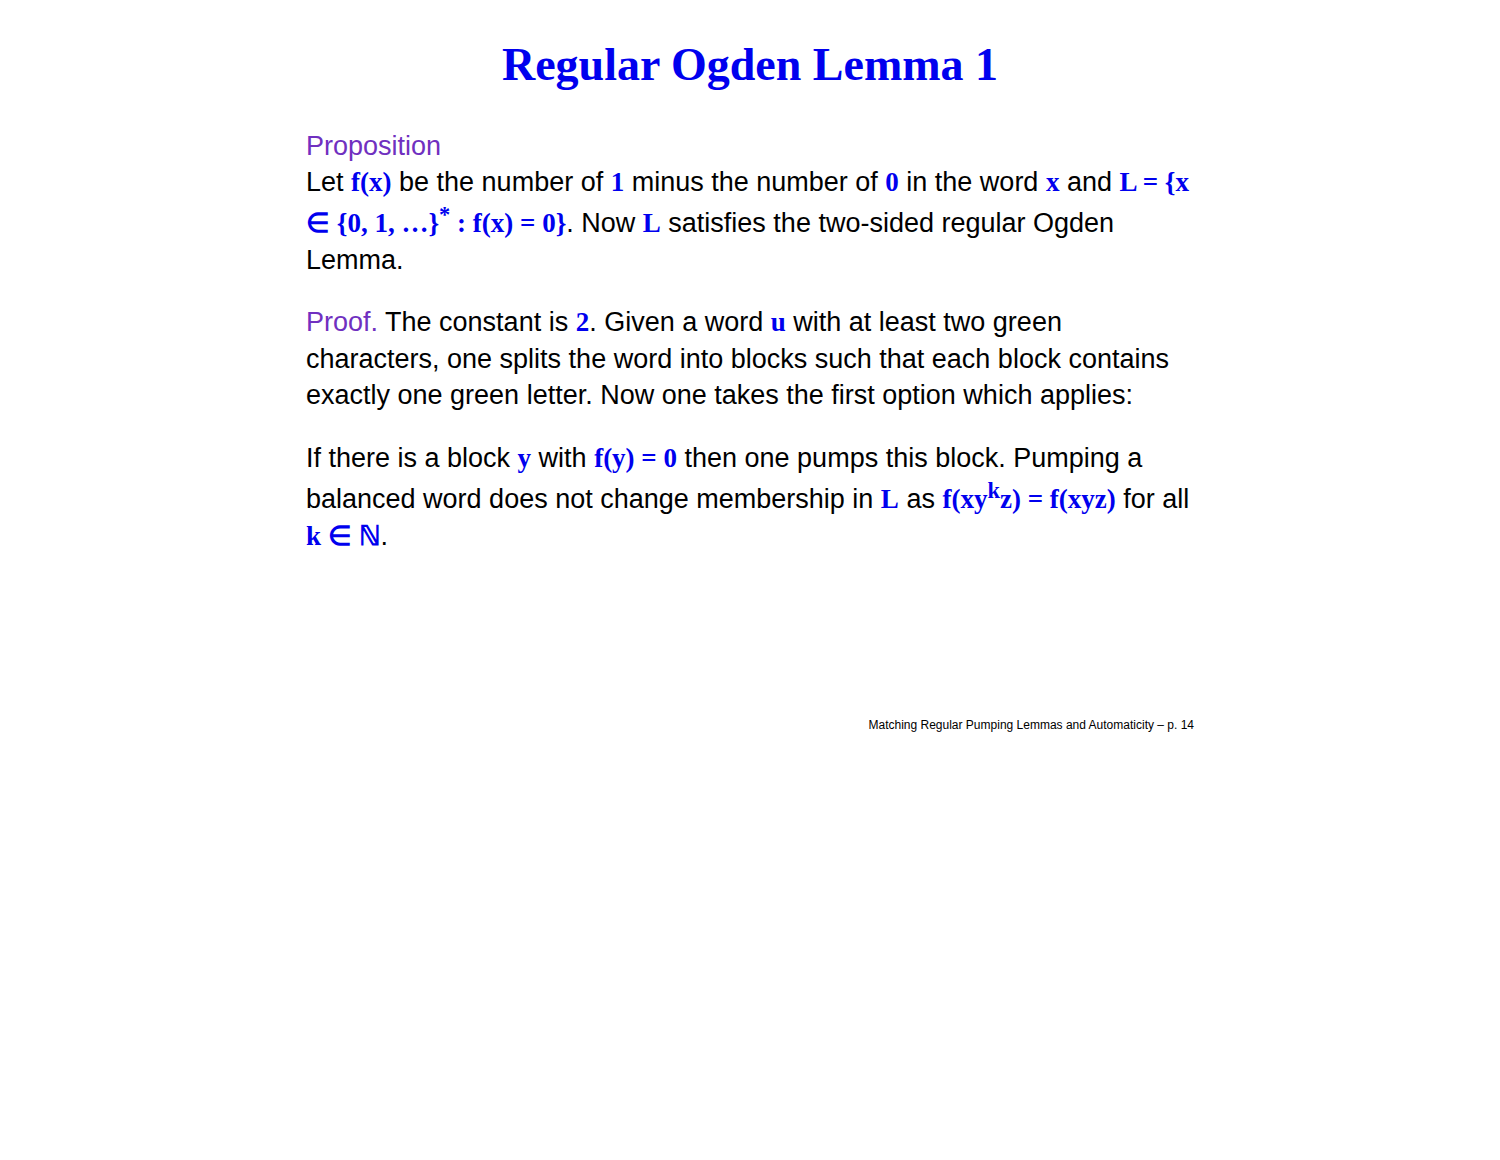Regular Ogden Lemma 1
Proposition
Let f(x) be the number of 1 minus the number of 0 in the word x and L = {x ∈ {0, 1, …}* : f(x) = 0}. Now L satisfies the two-sided regular Ogden Lemma.
Proof. The constant is 2. Given a word u with at least two green characters, one splits the word into blocks such that each block contains exactly one green letter. Now one takes the first option which applies:
If there is a block y with f(y) = 0 then one pumps this block. Pumping a balanced word does not change membership in L as f(xykz) = f(xyz) for all k ∈ ℕ.
Matching Regular Pumping Lemmas and Automaticity – p. 14